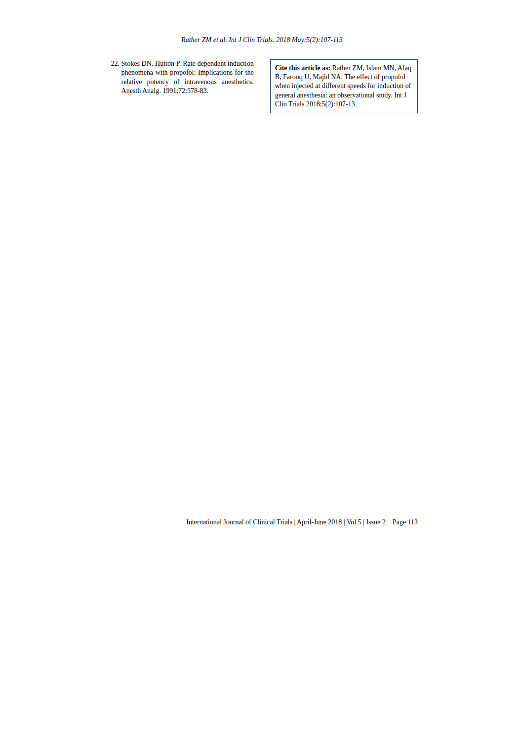Rather ZM et al. Int J Clin Trials. 2018 May;5(2):107-113
Stokes DN, Hutton P. Rate dependent induction phenomena with propofol: Implications for the relative potency of intravenous anesthetics. Anesth Analg. 1991;72:578-83.
Cite this article as: Rather ZM, Islam MN, Afaq B, Farooq U, Majid NA. The effect of propofol when injected at different speeds for induction of general anesthesia: an observational study. Int J Clin Trials 2018;5(2):107-13.
International Journal of Clinical Trials | April-June 2018 | Vol 5 | Issue 2 Page 113